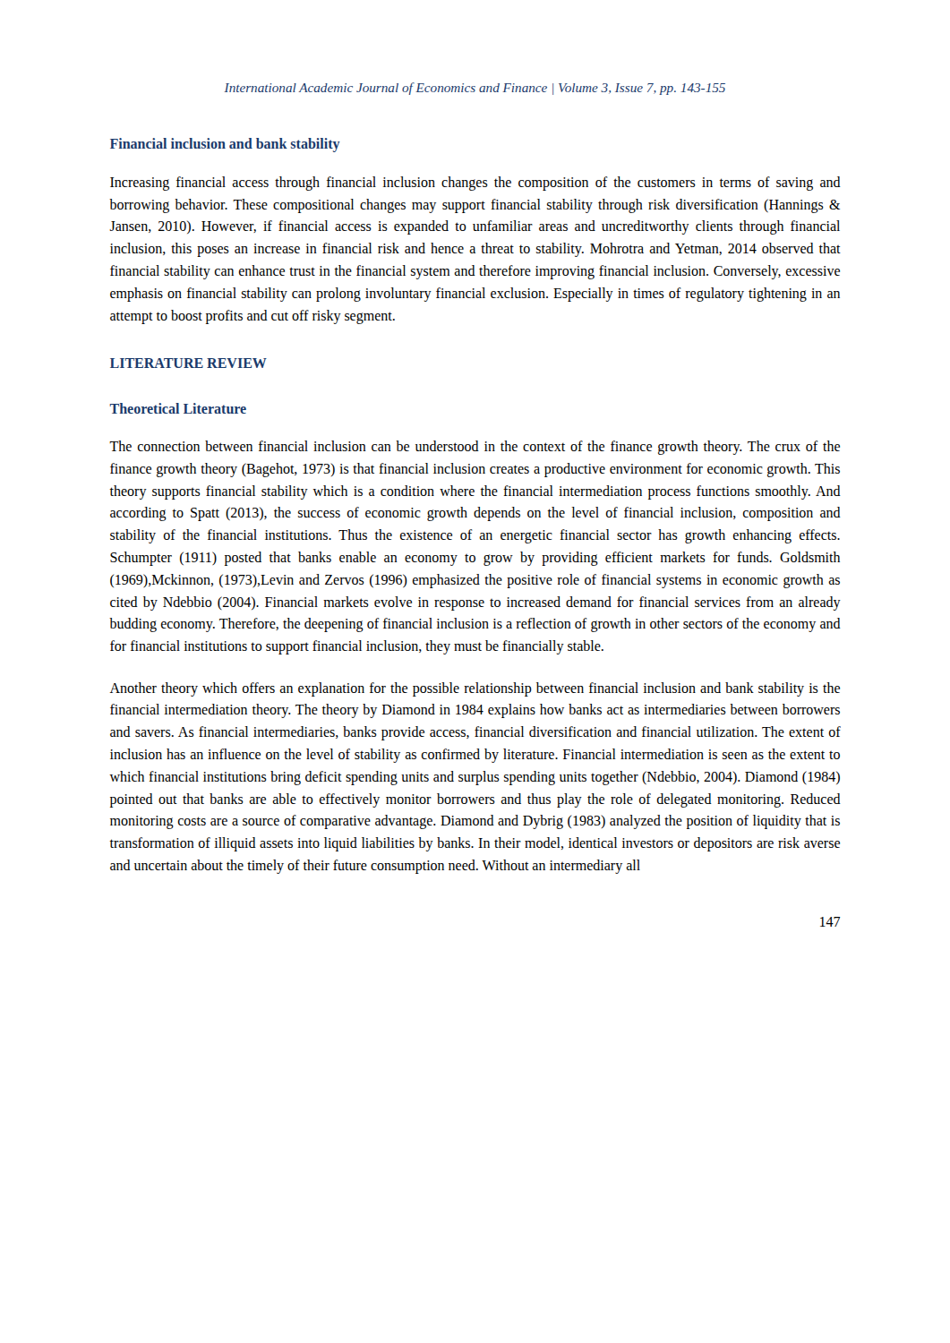International Academic Journal of Economics and Finance | Volume 3, Issue 7, pp. 143-155
Financial inclusion and bank stability
Increasing financial access through financial inclusion changes the composition of the customers in terms of saving and borrowing behavior. These compositional changes may support financial stability through risk diversification (Hannings & Jansen, 2010). However, if financial access is expanded to unfamiliar areas and uncreditworthy clients through financial inclusion, this poses an increase in financial risk and hence a threat to stability. Mohrotra and Yetman, 2014 observed that financial stability can enhance trust in the financial system and therefore improving financial inclusion. Conversely, excessive emphasis on financial stability can prolong involuntary financial exclusion. Especially in times of regulatory tightening in an attempt to boost profits and cut off risky segment.
LITERATURE REVIEW
Theoretical Literature
The connection between financial inclusion can be understood in the context of the finance growth theory. The crux of the finance growth theory (Bagehot, 1973) is that financial inclusion creates a productive environment for economic growth. This theory supports financial stability which is a condition where the financial intermediation process functions smoothly. And according to Spatt (2013), the success of economic growth depends on the level of financial inclusion, composition and stability of the financial institutions. Thus the existence of an energetic financial sector has growth enhancing effects. Schumpter (1911) posted that banks enable an economy to grow by providing efficient markets for funds. Goldsmith (1969),Mckinnon, (1973),Levin and Zervos (1996) emphasized the positive role of financial systems in economic growth as cited by Ndebbio (2004). Financial markets evolve in response to increased demand for financial services from an already budding economy. Therefore, the deepening of financial inclusion is a reflection of growth in other sectors of the economy and for financial institutions to support financial inclusion, they must be financially stable.
Another theory which offers an explanation for the possible relationship between financial inclusion and bank stability is the financial intermediation theory. The theory by Diamond in 1984 explains how banks act as intermediaries between borrowers and savers. As financial intermediaries, banks provide access, financial diversification and financial utilization. The extent of inclusion has an influence on the level of stability as confirmed by literature. Financial intermediation is seen as the extent to which financial institutions bring deficit spending units and surplus spending units together (Ndebbio, 2004). Diamond (1984) pointed out that banks are able to effectively monitor borrowers and thus play the role of delegated monitoring. Reduced monitoring costs are a source of comparative advantage. Diamond and Dybrig (1983) analyzed the position of liquidity that is transformation of illiquid assets into liquid liabilities by banks. In their model, identical investors or depositors are risk averse and uncertain about the timely of their future consumption need. Without an intermediary all
147